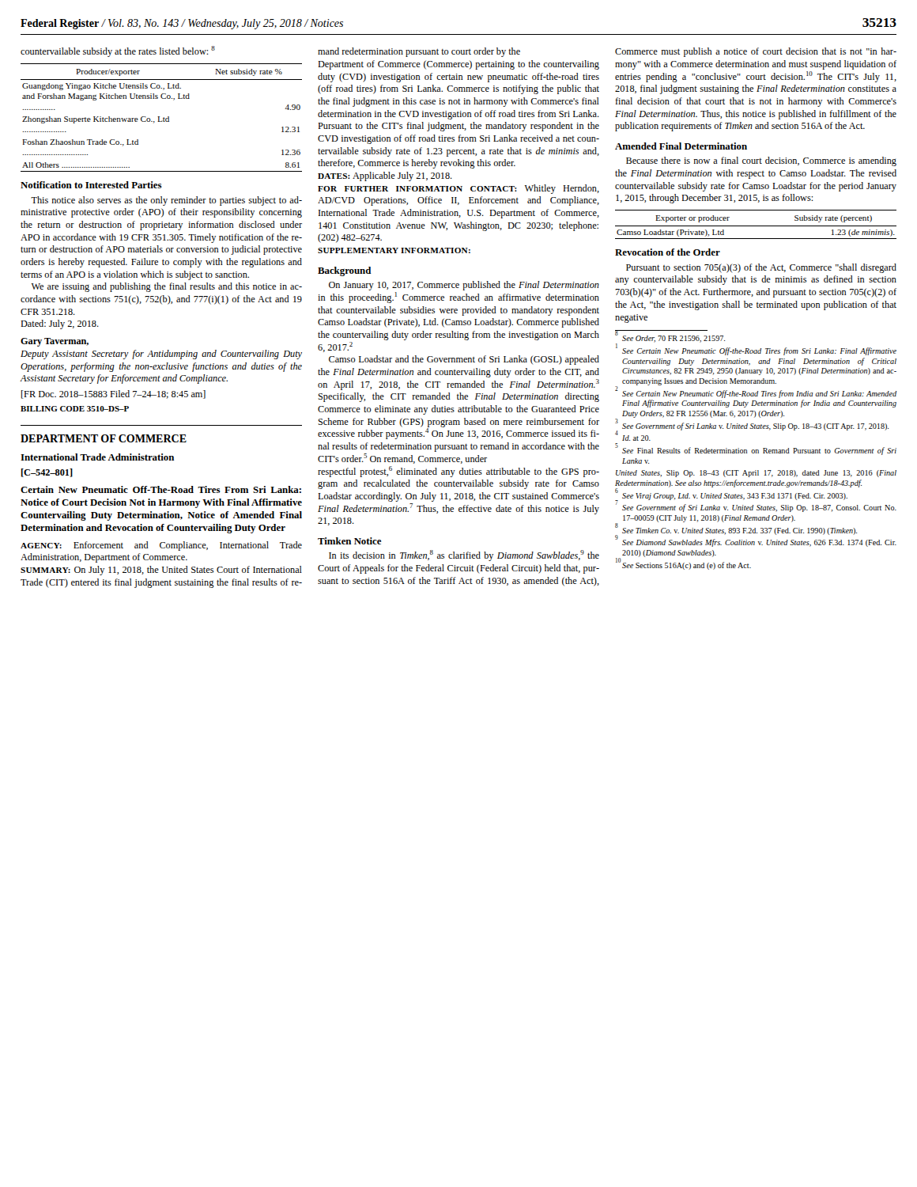Federal Register / Vol. 83, No. 143 / Wednesday, July 25, 2018 / Notices
35213
countervailable subsidy at the rates listed below: 8
| Producer/exporter | Net subsidy rate % |
| --- | --- |
| Guangdong Yingao Kitche Utensils Co., Ltd. and Forshan Magang Kitchen Utensils Co., Ltd ............... | 4.90 |
| Zhongshan Superte Kitchenware Co., Ltd .................... | 12.31 |
| Foshan Zhaoshun Trade Co., Ltd .............................. | 12.36 |
| All Others ............................... | 8.61 |
Notification to Interested Parties
This notice also serves as the only reminder to parties subject to administrative protective order (APO) of their responsibility concerning the return or destruction of proprietary information disclosed under APO in accordance with 19 CFR 351.305. Timely notification of the return or destruction of APO materials or conversion to judicial protective orders is hereby requested. Failure to comply with the regulations and terms of an APO is a violation which is subject to sanction.
We are issuing and publishing the final results and this notice in accordance with sections 751(c), 752(b), and 777(i)(1) of the Act and 19 CFR 351.218.
Dated: July 2, 2018.
Gary Taverman,
Deputy Assistant Secretary for Antidumping and Countervailing Duty Operations, performing the non-exclusive functions and duties of the Assistant Secretary for Enforcement and Compliance.
[FR Doc. 2018–15883 Filed 7–24–18; 8:45 am]
BILLING CODE 3510–DS–P
DEPARTMENT OF COMMERCE
International Trade Administration
[C–542–801]
Certain New Pneumatic Off-The-Road Tires From Sri Lanka: Notice of Court Decision Not in Harmony With Final Affirmative Countervailing Duty Determination, Notice of Amended Final Determination and Revocation of Countervailing Duty Order
AGENCY: Enforcement and Compliance, International Trade Administration, Department of Commerce.
SUMMARY: On July 11, 2018, the United States Court of International Trade (CIT) entered its final judgment sustaining the final results of remand redetermination pursuant to court order by the
Department of Commerce (Commerce) pertaining to the countervailing duty (CVD) investigation of certain new pneumatic off-the-road tires (off road tires) from Sri Lanka. Commerce is notifying the public that the final judgment in this case is not in harmony with Commerce's final determination in the CVD investigation of off road tires from Sri Lanka. Pursuant to the CIT's final judgment, the mandatory respondent in the CVD investigation of off road tires from Sri Lanka received a net countervailable subsidy rate of 1.23 percent, a rate that is de minimis and, therefore, Commerce is hereby revoking this order.
DATES: Applicable July 21, 2018.
FOR FURTHER INFORMATION CONTACT: Whitley Herndon, AD/CVD Operations, Office II, Enforcement and Compliance, International Trade Administration, U.S. Department of Commerce, 1401 Constitution Avenue NW, Washington, DC 20230; telephone: (202) 482–6274.
SUPPLEMENTARY INFORMATION:
Background
On January 10, 2017, Commerce published the Final Determination in this proceeding.1 Commerce reached an affirmative determination that countervailable subsidies were provided to mandatory respondent Camso Loadstar (Private), Ltd. (Camso Loadstar). Commerce published the countervailing duty order resulting from the investigation on March 6, 2017.2
Camso Loadstar and the Government of Sri Lanka (GOSL) appealed the Final Determination and countervailing duty order to the CIT, and on April 17, 2018, the CIT remanded the Final Determination.3 Specifically, the CIT remanded the Final Determination directing Commerce to eliminate any duties attributable to the Guaranteed Price Scheme for Rubber (GPS) program based on mere reimbursement for excessive rubber payments.4 On June 13, 2016, Commerce issued its final results of redetermination pursuant to remand in accordance with the CIT's order.5 On remand, Commerce, under
respectful protest,6 eliminated any duties attributable to the GPS program and recalculated the countervailable subsidy rate for Camso Loadstar accordingly. On July 11, 2018, the CIT sustained Commerce's Final Redetermination.7 Thus, the effective date of this notice is July 21, 2018.
Timken Notice
In its decision in Timken,8 as clarified by Diamond Sawblades,9 the Court of Appeals for the Federal Circuit (Federal Circuit) held that, pursuant to section 516A of the Tariff Act of 1930, as amended (the Act), Commerce must publish a notice of court decision that is not "in harmony" with a Commerce determination and must suspend liquidation of entries pending a "conclusive" court decision.10 The CIT's July 11, 2018, final judgment sustaining the Final Redetermination constitutes a final decision of that court that is not in harmony with Commerce's Final Determination. Thus, this notice is published in fulfillment of the publication requirements of Timken and section 516A of the Act.
Amended Final Determination
Because there is now a final court decision, Commerce is amending the Final Determination with respect to Camso Loadstar. The revised countervailable subsidy rate for Camso Loadstar for the period January 1, 2015, through December 31, 2015, is as follows:
| Exporter or producer | Subsidy rate (percent) |
| --- | --- |
| Camso Loadstar (Private), Ltd | 1.23 ( de minimis ). |
Revocation of the Order
Pursuant to section 705(a)(3) of the Act, Commerce "shall disregard any countervailable subsidy that is de minimis as defined in section 703(b)(4)" of the Act. Furthermore, and pursuant to section 705(c)(2) of the Act, "the investigation shall be terminated upon publication of that negative
8 See Order, 70 FR 21596, 21597.
1 See Certain New Pneumatic Off-the-Road Tires from Sri Lanka: Final Affirmative Countervailing Duty Determination, and Final Determination of Critical Circumstances, 82 FR 2949, 2950 (January 10, 2017) (Final Determination) and accompanying Issues and Decision Memorandum.
2 See Certain New Pneumatic Off-the-Road Tires from India and Sri Lanka: Amended Final Affirmative Countervailing Duty Determination for India and Countervailing Duty Orders, 82 FR 12556 (Mar. 6, 2017) (Order).
3 See Government of Sri Lanka v. United States, Slip Op. 18–43 (CIT Apr. 17, 2018).
4 Id. at 20.
5 See Final Results of Redetermination on Remand Pursuant to Government of Sri Lanka v.
United States, Slip Op. 18–43 (CIT April 17, 2018), dated June 13, 2016 (Final Redetermination). See also https://enforcement.trade.gov/remands/18-43.pdf.
6 See Viraj Group, Ltd. v. United States, 343 F.3d 1371 (Fed. Cir. 2003).
7 See Government of Sri Lanka v. United States, Slip Op. 18–87, Consol. Court No. 17–00059 (CIT July 11, 2018) (Final Remand Order).
8 See Timken Co. v. United States, 893 F.2d. 337 (Fed. Cir. 1990) (Timken).
9 See Diamond Sawblades Mfrs. Coalition v. United States, 626 F.3d. 1374 (Fed. Cir. 2010) (Diamond Sawblades).
10 See Sections 516A(c) and (e) of the Act.